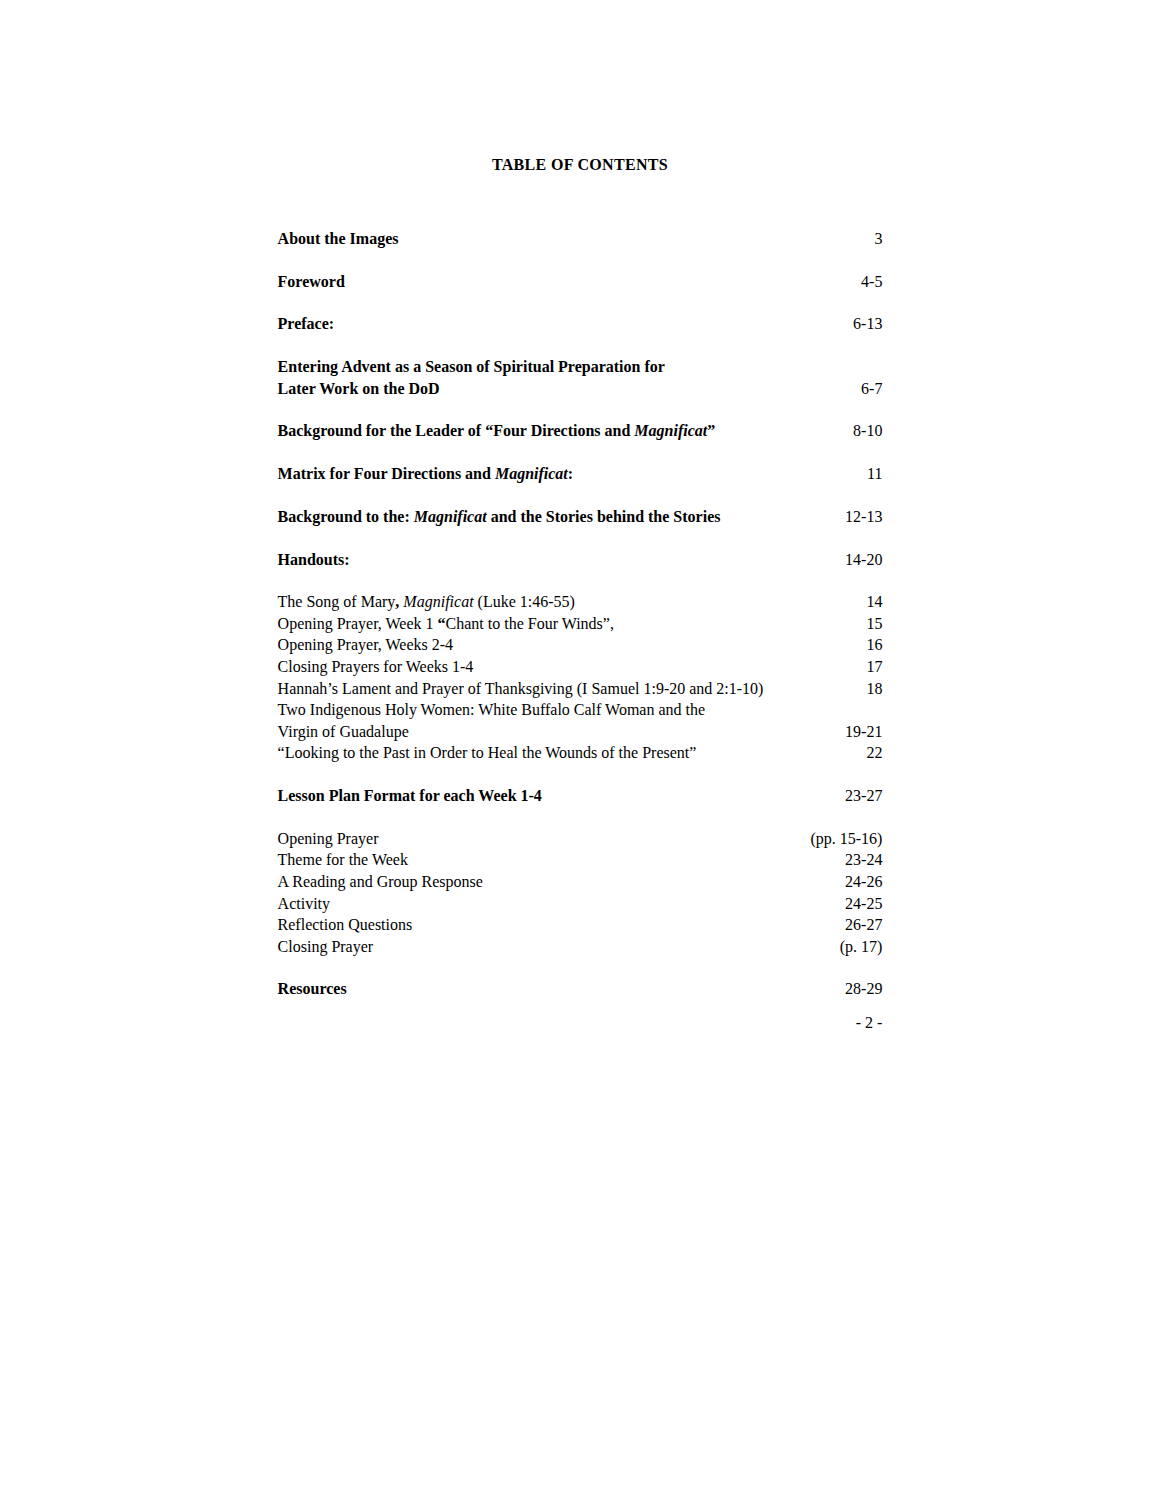TABLE OF CONTENTS
| About the Images | 3 |
| Foreword | 4-5 |
| Preface: | 6-13 |
| Entering Advent as a Season of Spiritual Preparation for Later Work on the DoD | 6-7 |
| Background for the Leader of “Four Directions and Magnificat ” | 8-10 |
| Matrix for Four Directions and Magnificat : | 11 |
| Background to the: Magnificat and the Stories behind the Stories | 12-13 |
| Handouts: | 14-20 |
| The Song of Mary , Magnificat (Luke 1:46-55) | 14 |
| Opening Prayer, Week 1 “ Chant to the Four Winds”, | 15 |
| Opening Prayer, Weeks 2-4 | 16 |
| Closing Prayers for Weeks 1-4 | 17 |
| Hannah’s Lament and Prayer of Thanksgiving (I Samuel 1:9-20 and 2:1-10) | 18 |
| Two Indigenous Holy Women: White Buffalo Calf Woman and the | |
| Virgin of Guadalupe | 19-21 |
| “Looking to the Past in Order to Heal the Wounds of the Present” | 22 |
| Lesson Plan Format for each Week 1-4 | 23-27 |
| Opening Prayer | (pp. 15-16) |
| Theme for the Week | 23-24 |
| A Reading and Group Response | 24-26 |
| Activity | 24-25 |
| Reflection Questions | 26-27 |
| Closing Prayer | (p. 17) |
| Resources | 28-29 |
- 2 -